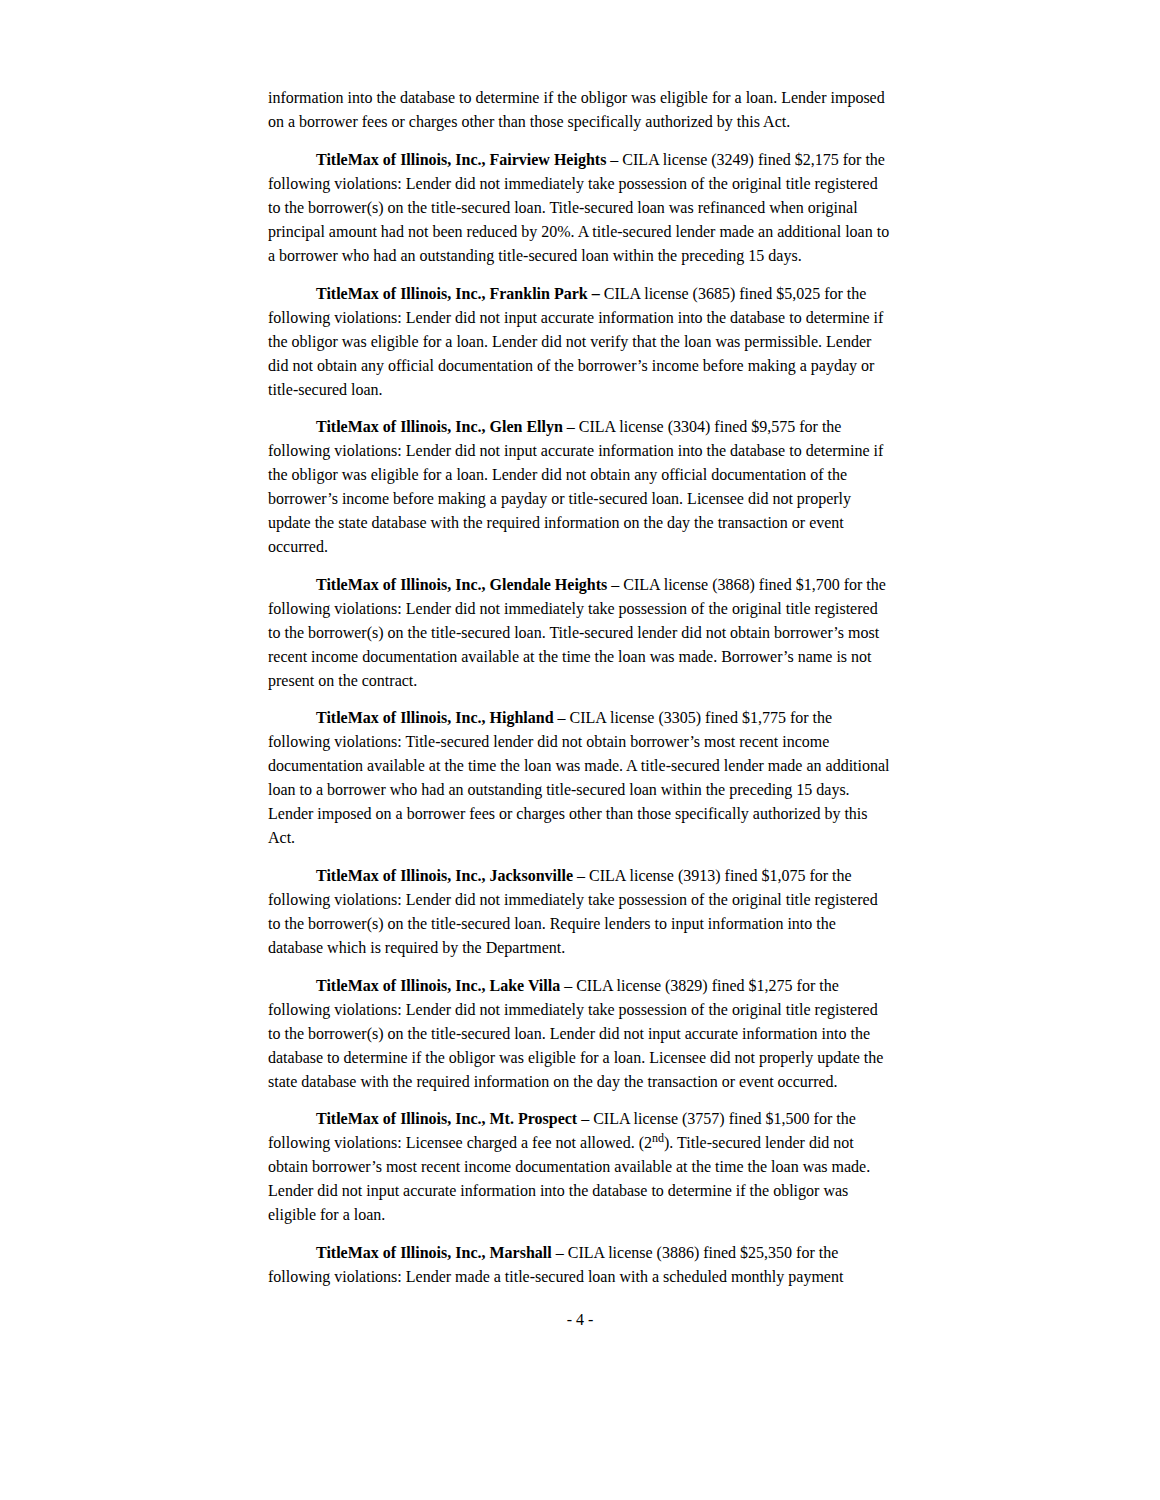information into the database to determine if the obligor was eligible for a loan. Lender imposed on a borrower fees or charges other than those specifically authorized by this Act.
TitleMax of Illinois, Inc., Fairview Heights – CILA license (3249) fined $2,175 for the following violations: Lender did not immediately take possession of the original title registered to the borrower(s) on the title-secured loan. Title-secured loan was refinanced when original principal amount had not been reduced by 20%. A title-secured lender made an additional loan to a borrower who had an outstanding title-secured loan within the preceding 15 days.
TitleMax of Illinois, Inc., Franklin Park – CILA license (3685) fined $5,025 for the following violations: Lender did not input accurate information into the database to determine if the obligor was eligible for a loan. Lender did not verify that the loan was permissible. Lender did not obtain any official documentation of the borrower’s income before making a payday or title-secured loan.
TitleMax of Illinois, Inc., Glen Ellyn – CILA license (3304) fined $9,575 for the following violations: Lender did not input accurate information into the database to determine if the obligor was eligible for a loan. Lender did not obtain any official documentation of the borrower’s income before making a payday or title-secured loan. Licensee did not properly update the state database with the required information on the day the transaction or event occurred.
TitleMax of Illinois, Inc., Glendale Heights – CILA license (3868) fined $1,700 for the following violations: Lender did not immediately take possession of the original title registered to the borrower(s) on the title-secured loan. Title-secured lender did not obtain borrower’s most recent income documentation available at the time the loan was made. Borrower’s name is not present on the contract.
TitleMax of Illinois, Inc., Highland – CILA license (3305) fined $1,775 for the following violations: Title-secured lender did not obtain borrower’s most recent income documentation available at the time the loan was made. A title-secured lender made an additional loan to a borrower who had an outstanding title-secured loan within the preceding 15 days. Lender imposed on a borrower fees or charges other than those specifically authorized by this Act.
TitleMax of Illinois, Inc., Jacksonville – CILA license (3913) fined $1,075 for the following violations: Lender did not immediately take possession of the original title registered to the borrower(s) on the title-secured loan. Require lenders to input information into the database which is required by the Department.
TitleMax of Illinois, Inc., Lake Villa – CILA license (3829) fined $1,275 for the following violations: Lender did not immediately take possession of the original title registered to the borrower(s) on the title-secured loan. Lender did not input accurate information into the database to determine if the obligor was eligible for a loan. Licensee did not properly update the state database with the required information on the day the transaction or event occurred.
TitleMax of Illinois, Inc., Mt. Prospect – CILA license (3757) fined $1,500 for the following violations: Licensee charged a fee not allowed. (2nd). Title-secured lender did not obtain borrower’s most recent income documentation available at the time the loan was made. Lender did not input accurate information into the database to determine if the obligor was eligible for a loan.
TitleMax of Illinois, Inc., Marshall – CILA license (3886) fined $25,350 for the following violations: Lender made a title-secured loan with a scheduled monthly payment
- 4 -